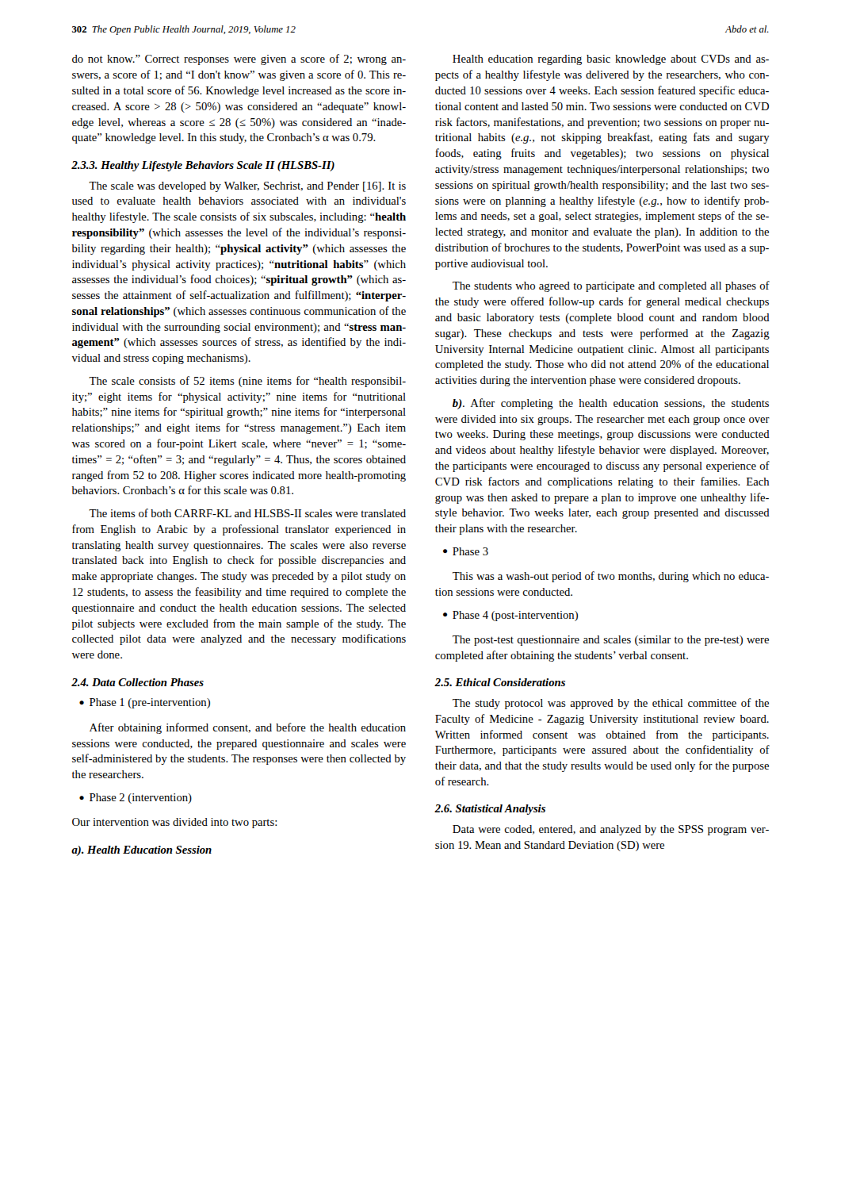302 The Open Public Health Journal, 2019, Volume 12
Abdo et al.
do not know.” Correct responses were given a score of 2; wrong answers, a score of 1; and “I don't know” was given a score of 0. This resulted in a total score of 56. Knowledge level increased as the score increased. A score > 28 (> 50%) was considered an “adequate” knowledge level, whereas a score ≤ 28 (≤ 50%) was considered an “inadequate” knowledge level. In this study, the Cronbach’s α was 0.79.
2.3.3. Healthy Lifestyle Behaviors Scale II (HLSBS-II)
The scale was developed by Walker, Sechrist, and Pender [16]. It is used to evaluate health behaviors associated with an individual's healthy lifestyle. The scale consists of six subscales, including: “health responsibility” (which assesses the level of the individual’s responsibility regarding their health); “physical activity” (which assesses the individual’s physical activity practices); “nutritional habits” (which assesses the individual’s food choices); “spiritual growth” (which assesses the attainment of self-actualization and fulfillment); “interpersonal relationships” (which assesses continuous communication of the individual with the surrounding social environment); and “stress management” (which assesses sources of stress, as identified by the individual and stress coping mechanisms).
The scale consists of 52 items (nine items for “health responsibility;” eight items for “physical activity;” nine items for “nutritional habits;” nine items for “spiritual growth;” nine items for “interpersonal relationships;” and eight items for “stress management.”) Each item was scored on a four-point Likert scale, where “never” = 1; “sometimes” = 2; “often” = 3; and “regularly” = 4. Thus, the scores obtained ranged from 52 to 208. Higher scores indicated more health-promoting behaviors. Cronbach’s α for this scale was 0.81.
The items of both CARRF-KL and HLSBS-II scales were translated from English to Arabic by a professional translator experienced in translating health survey questionnaires. The scales were also reverse translated back into English to check for possible discrepancies and make appropriate changes. The study was preceded by a pilot study on 12 students, to assess the feasibility and time required to complete the questionnaire and conduct the health education sessions. The selected pilot subjects were excluded from the main sample of the study. The collected pilot data were analyzed and the necessary modifications were done.
2.4. Data Collection Phases
Phase 1 (pre-intervention)
After obtaining informed consent, and before the health education sessions were conducted, the prepared questionnaire and scales were self-administered by the students. The responses were then collected by the researchers.
Phase 2 (intervention)
Our intervention was divided into two parts:
a). Health Education Session
Health education regarding basic knowledge about CVDs and aspects of a healthy lifestyle was delivered by the researchers, who conducted 10 sessions over 4 weeks. Each session featured specific educational content and lasted 50 min. Two sessions were conducted on CVD risk factors, manifestations, and prevention; two sessions on proper nutritional habits (e.g., not skipping breakfast, eating fats and sugary foods, eating fruits and vegetables); two sessions on physical activity/stress management techniques/interpersonal relationships; two sessions on spiritual growth/health responsibility; and the last two sessions were on planning a healthy lifestyle (e.g., how to identify problems and needs, set a goal, select strategies, implement steps of the selected strategy, and monitor and evaluate the plan). In addition to the distribution of brochures to the students, PowerPoint was used as a supportive audiovisual tool.
The students who agreed to participate and completed all phases of the study were offered follow-up cards for general medical checkups and basic laboratory tests (complete blood count and random blood sugar). These checkups and tests were performed at the Zagazig University Internal Medicine outpatient clinic. Almost all participants completed the study. Those who did not attend 20% of the educational activities during the intervention phase were considered dropouts.
b). After completing the health education sessions, the students were divided into six groups. The researcher met each group once over two weeks. During these meetings, group discussions were conducted and videos about healthy lifestyle behavior were displayed. Moreover, the participants were encouraged to discuss any personal experience of CVD risk factors and complications relating to their families. Each group was then asked to prepare a plan to improve one unhealthy lifestyle behavior. Two weeks later, each group presented and discussed their plans with the researcher.
Phase 3
This was a wash-out period of two months, during which no education sessions were conducted.
Phase 4 (post-intervention)
The post-test questionnaire and scales (similar to the pre-test) were completed after obtaining the students’ verbal consent.
2.5. Ethical Considerations
The study protocol was approved by the ethical committee of the Faculty of Medicine - Zagazig University institutional review board. Written informed consent was obtained from the participants. Furthermore, participants were assured about the confidentiality of their data, and that the study results would be used only for the purpose of research.
2.6. Statistical Analysis
Data were coded, entered, and analyzed by the SPSS program version 19. Mean and Standard Deviation (SD) were